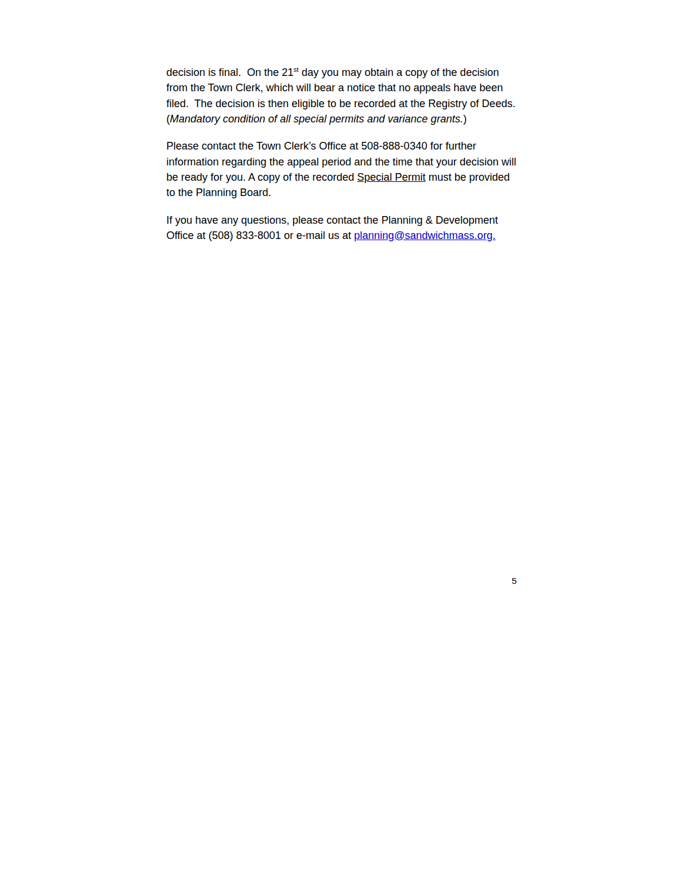decision is final. On the 21st day you may obtain a copy of the decision from the Town Clerk, which will bear a notice that no appeals have been filed. The decision is then eligible to be recorded at the Registry of Deeds. (Mandatory condition of all special permits and variance grants.)
Please contact the Town Clerk’s Office at 508-888-0340 for further information regarding the appeal period and the time that your decision will be ready for you. A copy of the recorded Special Permit must be provided to the Planning Board.
If you have any questions, please contact the Planning & Development Office at (508) 833-8001 or e-mail us at planning@sandwichmass.org.
5